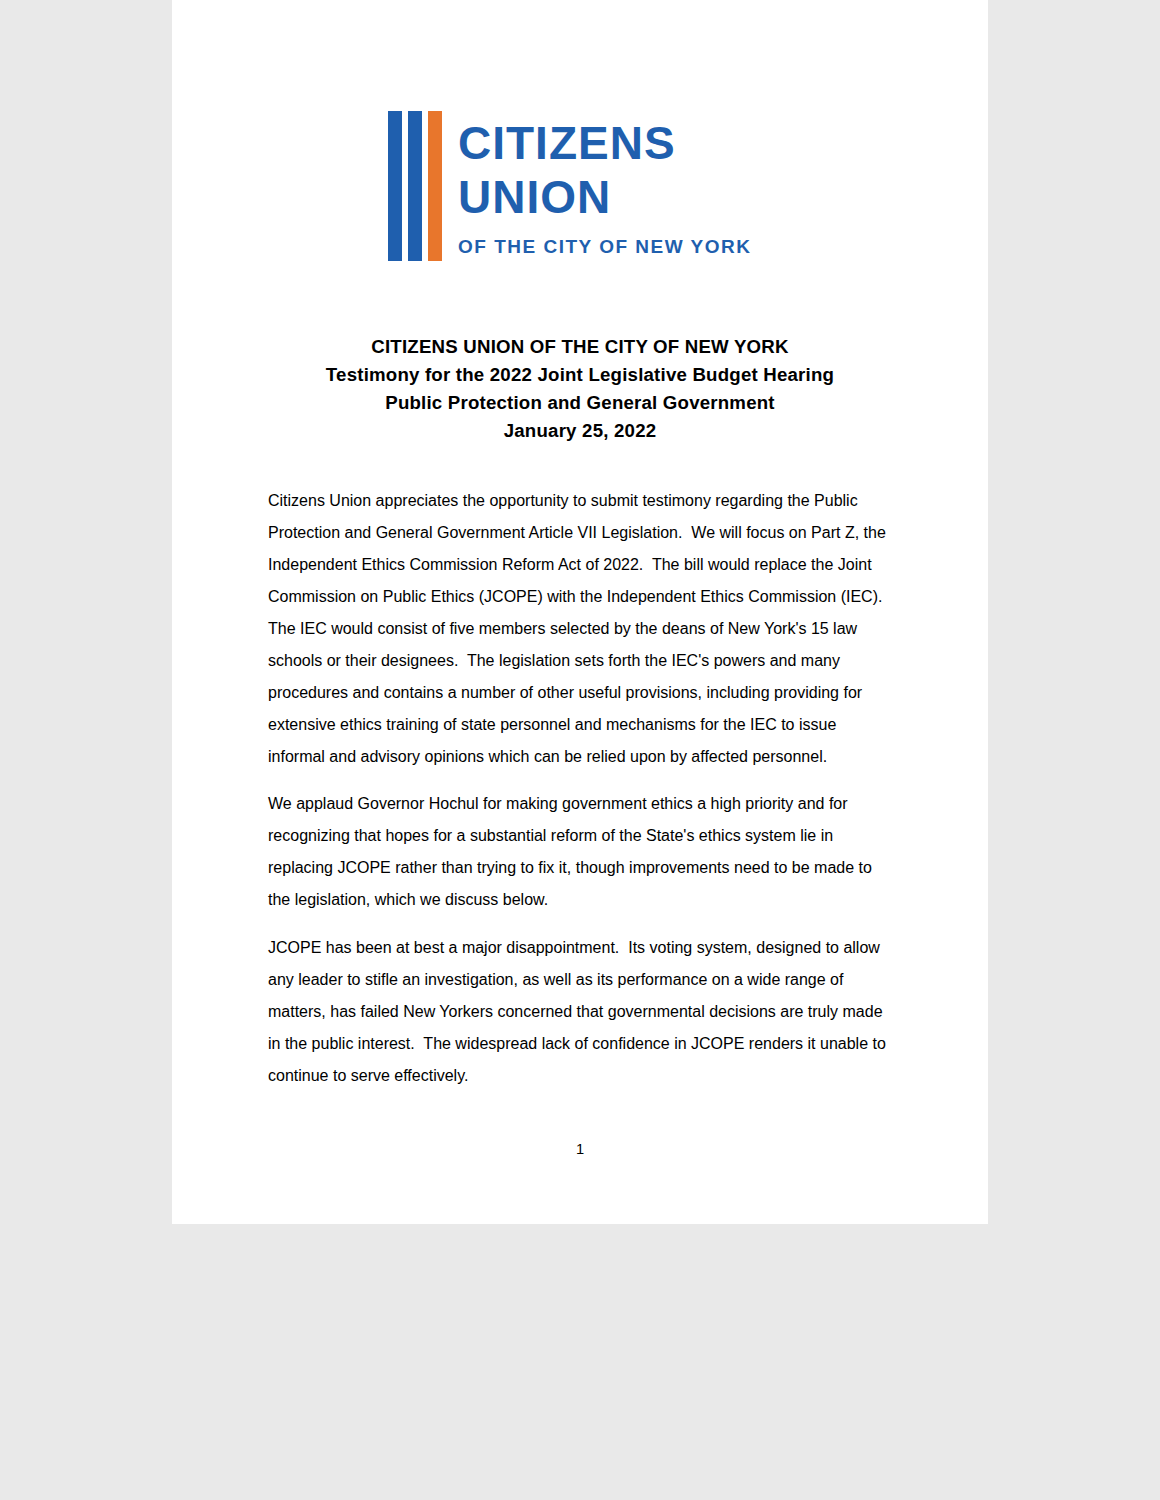CITIZENS UNION OF THE CITY OF NEW YORK
CITIZENS UNION OF THE CITY OF NEW YORK Testimony for the 2022 Joint Legislative Budget Hearing Public Protection and General Government January 25, 2022
Citizens Union appreciates the opportunity to submit testimony regarding the Public Protection and General Government Article VII Legislation. We will focus on Part Z, the Independent Ethics Commission Reform Act of 2022. The bill would replace the Joint Commission on Public Ethics (JCOPE) with the Independent Ethics Commission (IEC). The IEC would consist of five members selected by the deans of New York's 15 law schools or their designees. The legislation sets forth the IEC's powers and many procedures and contains a number of other useful provisions, including providing for extensive ethics training of state personnel and mechanisms for the IEC to issue informal and advisory opinions which can be relied upon by affected personnel.
We applaud Governor Hochul for making government ethics a high priority and for recognizing that hopes for a substantial reform of the State's ethics system lie in replacing JCOPE rather than trying to fix it, though improvements need to be made to the legislation, which we discuss below.
JCOPE has been at best a major disappointment. Its voting system, designed to allow any leader to stifle an investigation, as well as its performance on a wide range of matters, has failed New Yorkers concerned that governmental decisions are truly made in the public interest. The widespread lack of confidence in JCOPE renders it unable to continue to serve effectively.
1